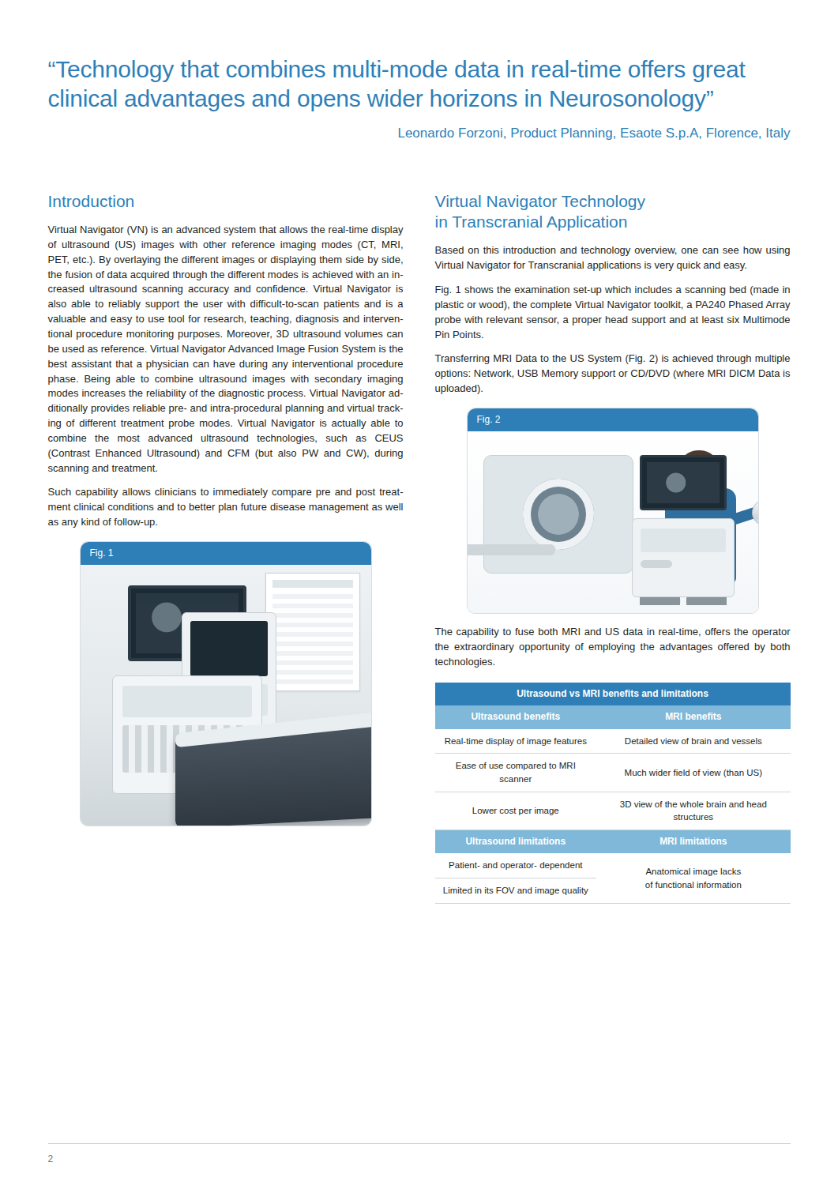“Technology that combines multi-mode data in real-time offers great clinical advantages and opens wider horizons in Neurosonology”
Leonardo Forzoni, Product Planning, Esaote S.p.A, Florence, Italy
Introduction
Virtual Navigator (VN) is an advanced system that allows the real-time display of ultrasound (US) images with other reference imaging modes (CT, MRI, PET, etc.). By overlaying the different images or displaying them side by side, the fusion of data acquired through the different modes is achieved with an increased ultrasound scanning accuracy and confidence. Virtual Navigator is also able to reliably support the user with difficult-to-scan patients and is a valuable and easy to use tool for research, teaching, diagnosis and interventional procedure monitoring purposes. Moreover, 3D ultrasound volumes can be used as reference. Virtual Navigator Advanced Image Fusion System is the best assistant that a physician can have during any interventional procedure phase. Being able to combine ultrasound images with secondary imaging modes increases the reliability of the diagnostic process. Virtual Navigator additionally provides reliable pre- and intra-procedural planning and virtual tracking of different treatment probe modes. Virtual Navigator is actually able to combine the most advanced ultrasound technologies, such as CEUS (Contrast Enhanced Ultrasound) and CFM (but also PW and CW), during scanning and treatment.
Such capability allows clinicians to immediately compare pre and post treatment clinical conditions and to better plan future disease management as well as any kind of follow-up.
Fig. 1
Virtual Navigator Technology
in Transcranial Application
Based on this introduction and technology overview, one can see how using Virtual Navigator for Transcranial applications is very quick and easy.
Fig. 1 shows the examination set-up which includes a scanning bed (made in plastic or wood), the complete Virtual Navigator toolkit, a PA240 Phased Array probe with relevant sensor, a proper head support and at least six Multimode Pin Points.
Transferring MRI Data to the US System (Fig. 2) is achieved through multiple options: Network, USB Memory support or CD/DVD (where MRI DICM Data is uploaded).
Fig. 2
The capability to fuse both MRI and US data in real-time, offers the operator the extraordinary opportunity of employing the advantages offered by both technologies.
Ultrasound vs MRI benefits and limitations
| Ultrasound benefits | MRI benefits |
| --- | --- |
| Real-time display of image features | Detailed view of brain and vessels |
| Ease of use compared to MRI scanner | Much wider field of view (than US) |
| Lower cost per image | 3D view of the whole brain and head structures |
| Ultrasound limitations | MRI limitations |
| Patient- and operator- dependent | Anatomical image lacks of functional information |
| Limited in its FOV and image quality |
2